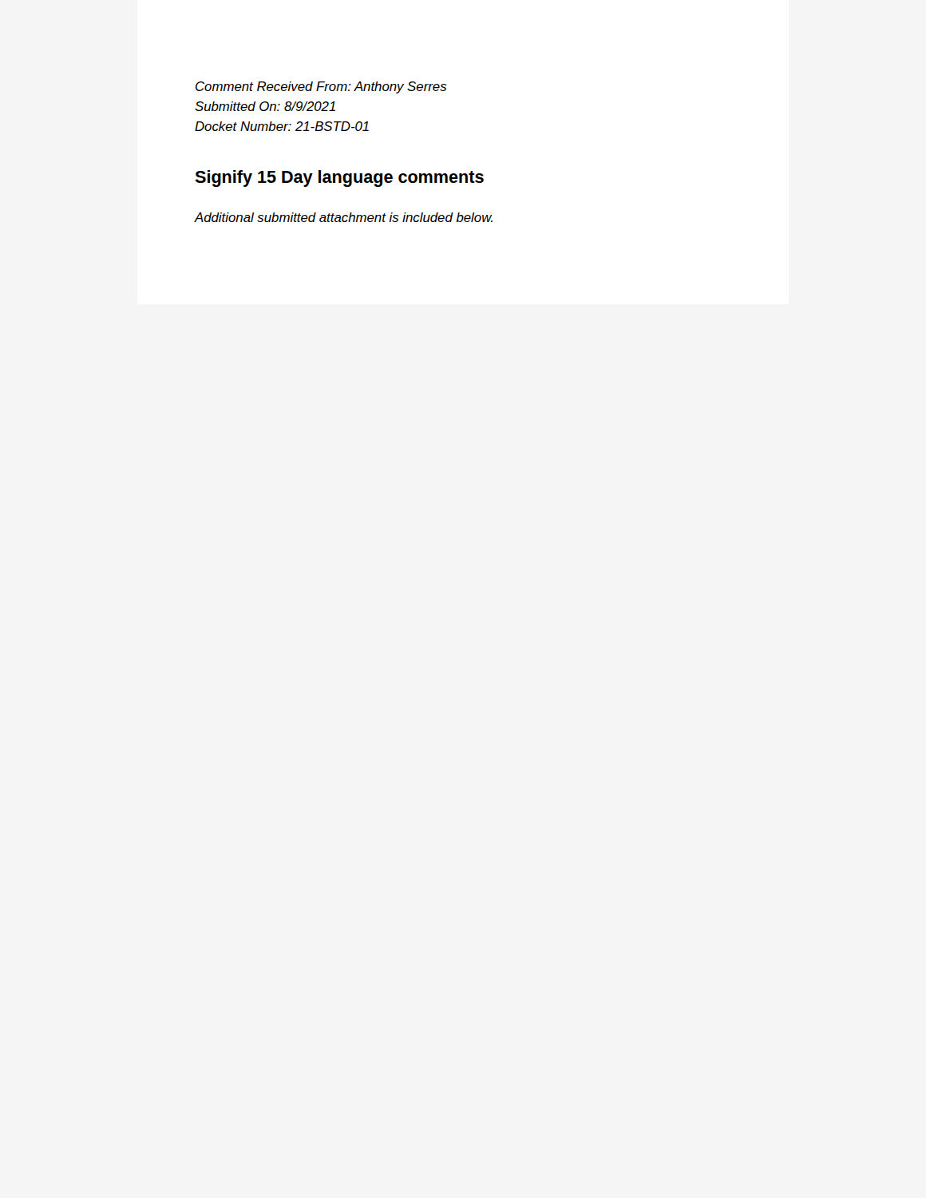Comment Received From: Anthony Serres Submitted On: 8/9/2021 Docket Number: 21-BSTD-01
Signify 15 Day language comments
Additional submitted attachment is included below.